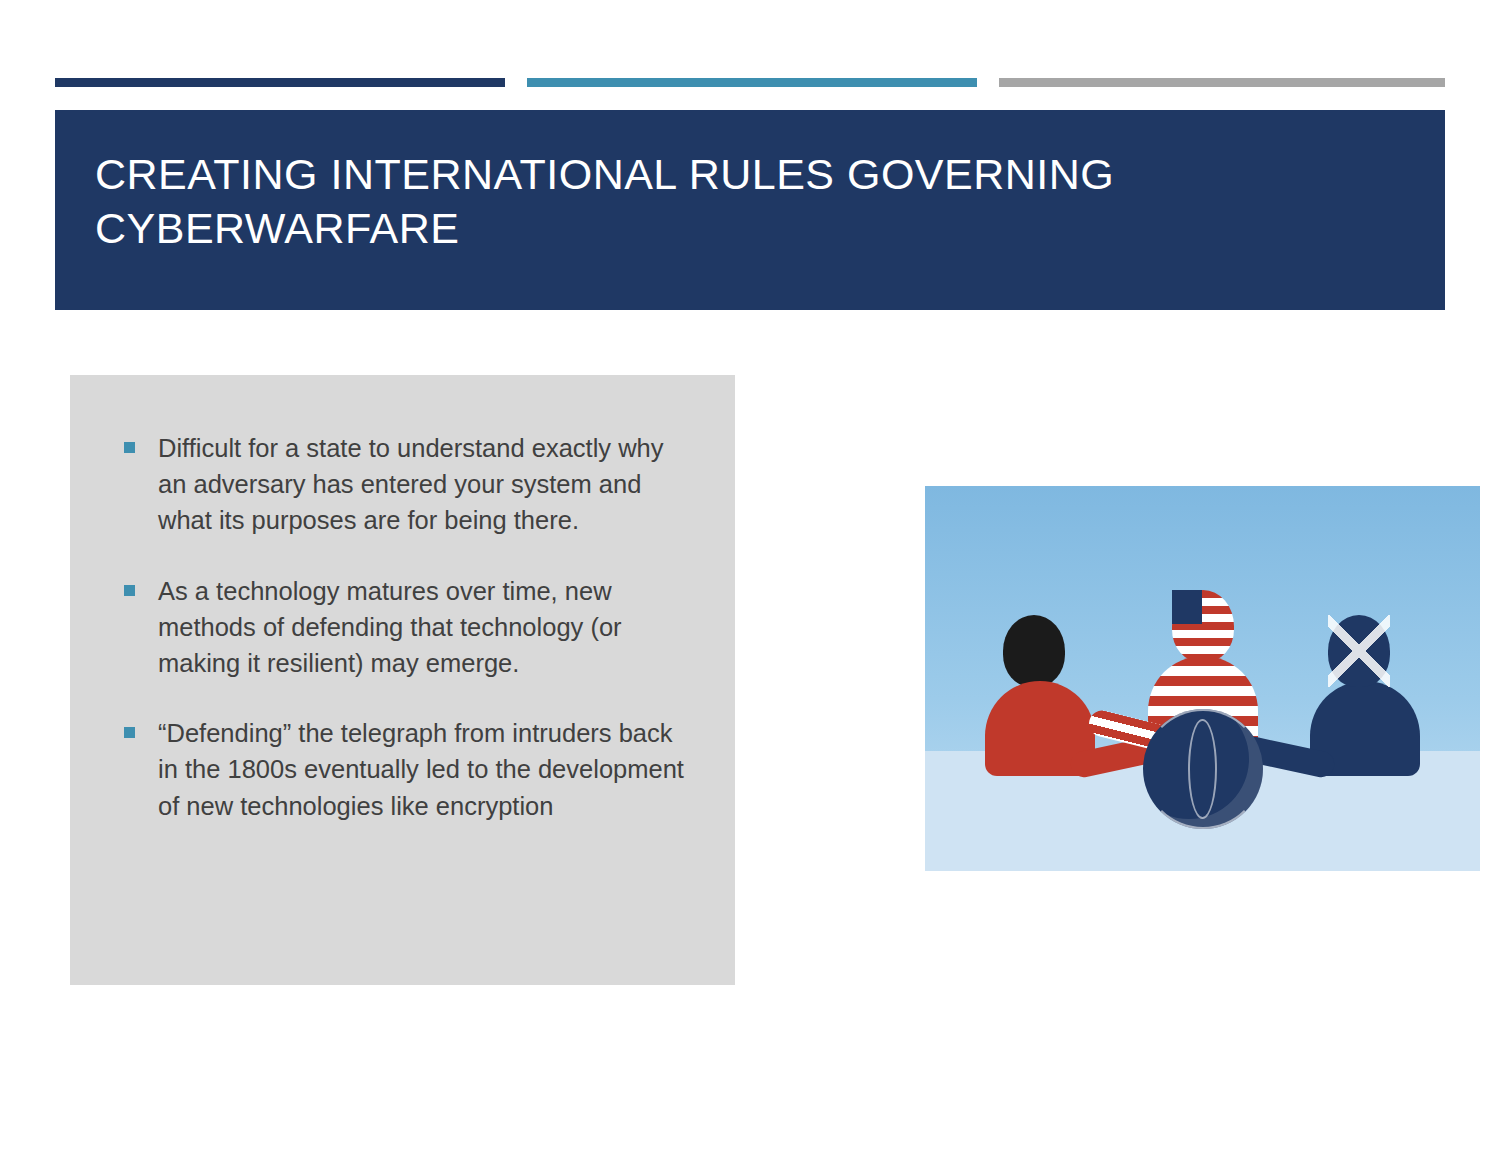Creating International Rules Governing Cyberwarfare
Difficult for a state to understand exactly why an adversary has entered your system and what its purposes are for being there.
As a technology matures over time, new methods of defending that technology (or making it resilient) may emerge.
“Defending” the telegraph from intruders back in the 1800s eventually led to the development of new technologies like encryption